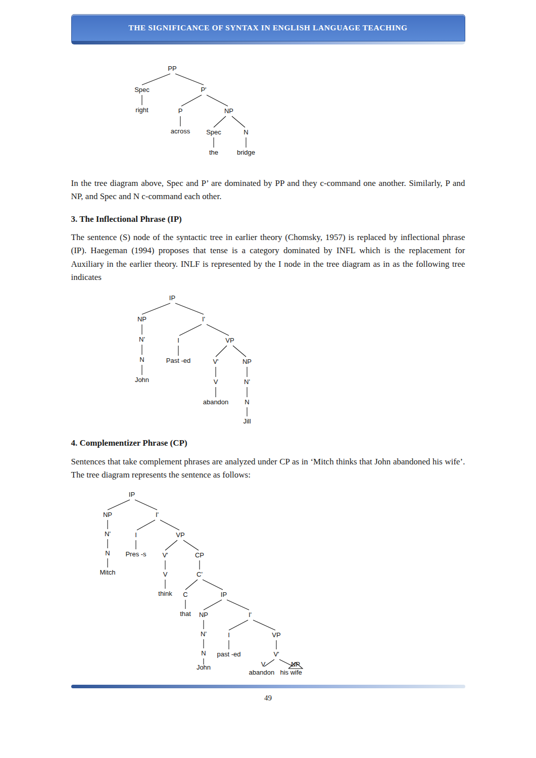The Significance of Syntax in English Language Teaching
PP Spec right P' P across NP Spec the N bridge
In the tree diagram above, Spec and P’ are dominated by PP and they c-command one another. Similarly, P and NP, and Spec and N c-command each other.
3. The Inflectional Phrase (IP)
The sentence (S) node of the syntactic tree in earlier theory (Chomsky, 1957) is replaced by inflectional phrase (IP). Haegeman (1994) proposes that tense is a category dominated by INFL which is the replacement for Auxiliary in the earlier theory. INLF is represented by the I node in the tree diagram as in as the following tree indicates
IP NP N' N John I' I Past -ed VP V' V abandon NP N' N Jill
4. Complementizer Phrase (CP)
Sentences that take complement phrases are analyzed under CP as in ‘Mitch thinks that John abandoned his wife’. The tree diagram represents the sentence as follows:
IP NP N' N Mitch I' I Pres -s VP V' V think CP C' C that IP NP N' N John I' I past -ed VP V' V NP
abandon his wife
49